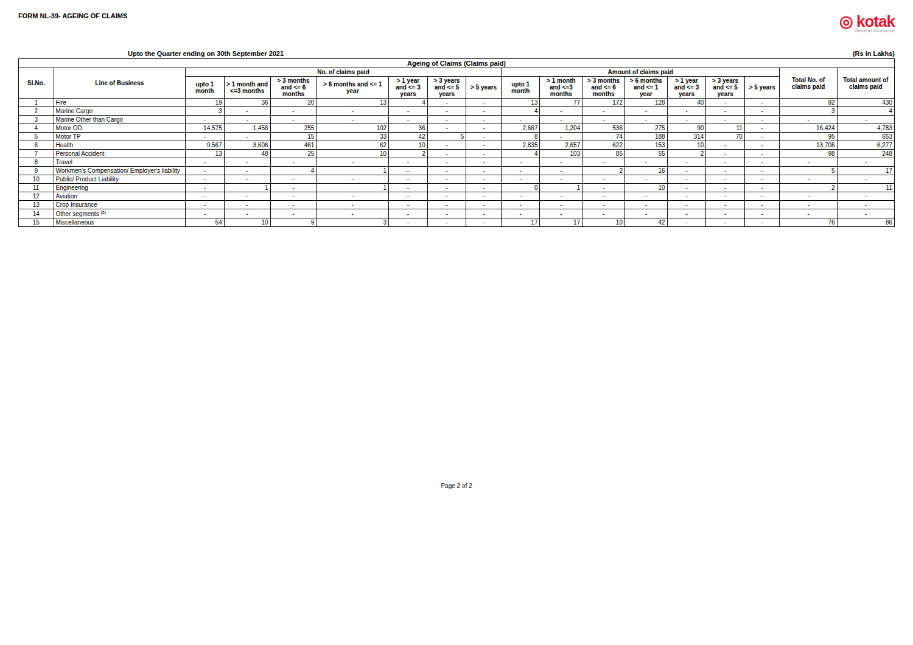FORM NL-39- AGEING OF CLAIMS
◎ kotak
General Insurance
Upto the Quarter ending on 30th September 2021
(Rs in Lakhs)
| Ageing of Claims (Claims paid) |
| Sl.No. | Line of Business | No. of claims paid | Amount of claims paid | Total No. of claims paid | Total amount of claims paid |
| upto 1 month | > 1 month and <=3 months | > 3 months and <= 6 months | > 6 months and <= 1 year | > 1 year and <= 3 years | > 3 years and <= 5 years | > 5 years | upto 1 month | > 1 month and <=3 months | > 3 months and <= 6 months | > 6 months and <= 1 year | > 1 year and <= 3 years | > 3 years and <= 5 years | > 5 years |
| 1 | Fire | 19 | 36 | 20 | 13 | 4 | - | - | 13 | 77 | 172 | 128 | 40 | - | - | 92 | 430 |
| 2 | Marine Cargo | 3 | - | - | - | - | - | - | 4 | - | - | - | - | - | - | 3 | 4 |
| 3 | Marine Other than Cargo | - | - | - | - | - | - | - | - | - | - | - | - | - | - | - | - |
| 4 | Motor OD | 14,575 | 1,456 | 255 | 102 | 36 | - | - | 2,667 | 1,204 | 536 | 275 | 90 | 11 | - | 16,424 | 4,783 |
| 5 | Motor TP | - | - | 15 | 33 | 42 | 5 | - | 8 | - | 74 | 188 | 314 | 70 | - | 95 | 653 |
| 6 | Health | 9,567 | 3,606 | 461 | 62 | 10 | - | - | 2,835 | 2,657 | 622 | 153 | 10 | - | - | 13,706 | 6,277 |
| 7 | Personal Accident | 13 | 48 | 25 | 10 | 2 | - | - | 4 | 103 | 85 | 55 | 2 | - | - | 98 | 248 |
| 8 | Travel | - | - | - | - | - | - | - | - | - | - | - | - | - | - | - | - |
| 9 | Workmen's Compensation/ Employer's liability | - | - | 4 | 1 | - | - | - | - | - | 2 | 16 | - | - | - | 5 | 17 |
| 10 | Public/ Product Liability | - | - | - | - | - | - | - | - | - | - | - | - | - | - | - | - |
| 11 | Engineering | - | 1 | - | 1 | - | - | - | 0 | 1 | - | 10 | - | - | - | 2 | 11 |
| 12 | Aviation | - | - | - | - | - | - | - | - | - | - | - | - | - | - | - | - |
| 13 | Crop Insurance | - | - | - | - | - | - | - | - | - | - | - | - | - | - | - | - |
| 14 | Other segments (a) | - | - | - | - | - | - | - | - | - | - | - | - | - | - | - | - |
| 15 | Miscellaneous | 54 | 10 | 9 | 3 | - | - | - | 17 | 17 | 10 | 42 | - | - | - | 76 | 86 |
Page 2 of 2